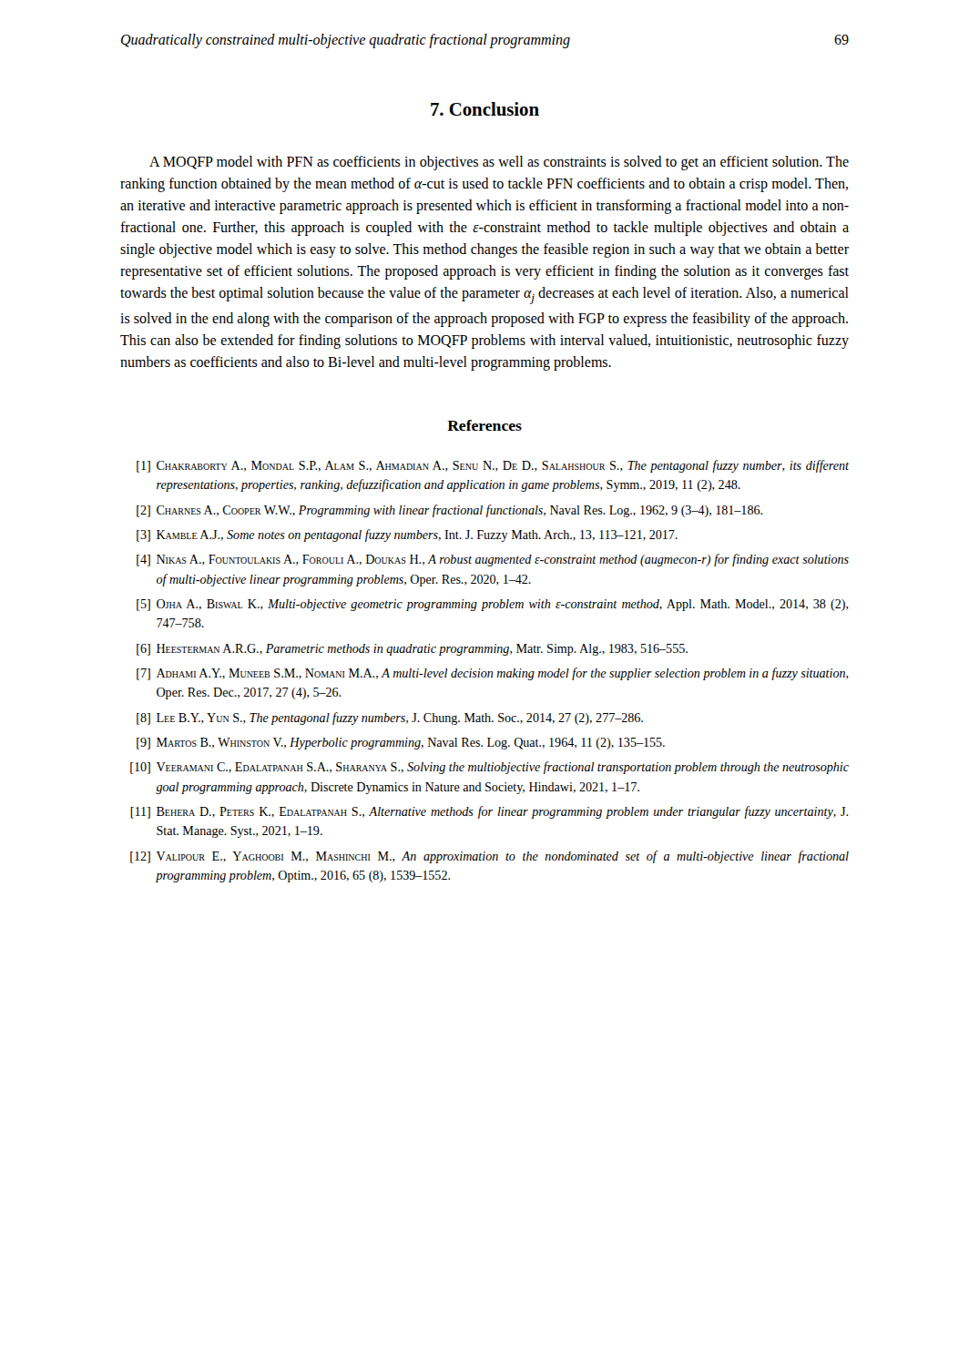Quadratically constrained multi-objective quadratic fractional programming 69
7. Conclusion
A MOQFP model with PFN as coefficients in objectives as well as constraints is solved to get an efficient solution. The ranking function obtained by the mean method of α-cut is used to tackle PFN coefficients and to obtain a crisp model. Then, an iterative and interactive parametric approach is presented which is efficient in transforming a fractional model into a non-fractional one. Further, this approach is coupled with the ε-constraint method to tackle multiple objectives and obtain a single objective model which is easy to solve. This method changes the feasible region in such a way that we obtain a better representative set of efficient solutions. The proposed approach is very efficient in finding the solution as it converges fast towards the best optimal solution because the value of the parameter αj decreases at each level of iteration. Also, a numerical is solved in the end along with the comparison of the approach proposed with FGP to express the feasibility of the approach. This can also be extended for finding solutions to MOQFP problems with interval valued, intuitionistic, neutrosophic fuzzy numbers as coefficients and also to Bi-level and multi-level programming problems.
References
Chakraborty A., Mondal S.P., Alam S., Ahmadian A., Senu N., De D., Salahshour S., The pentagonal fuzzy number, its different representations, properties, ranking, defuzzification and application in game problems, Symm., 2019, 11 (2), 248.
Charnes A., Cooper W.W., Programming with linear fractional functionals, Naval Res. Log., 1962, 9 (3–4), 181–186.
Kamble A.J., Some notes on pentagonal fuzzy numbers, Int. J. Fuzzy Math. Arch., 13, 113–121, 2017.
Nikas A., Fountoulakis A., Forouli A., Doukas H., A robust augmented ε-constraint method (augmecon-r) for finding exact solutions of multi-objective linear programming problems, Oper. Res., 2020, 1–42.
Ojha A., Biswal K., Multi-objective geometric programming problem with ε-constraint method, Appl. Math. Model., 2014, 38 (2), 747–758.
Heesterman A.R.G., Parametric methods in quadratic programming, Matr. Simp. Alg., 1983, 516–555.
Adhami A.Y., Muneeb S.M., Nomani M.A., A multi-level decision making model for the supplier selection problem in a fuzzy situation, Oper. Res. Dec., 2017, 27 (4), 5–26.
Lee B.Y., Yun S., The pentagonal fuzzy numbers, J. Chung. Math. Soc., 2014, 27 (2), 277–286.
Martos B., Whinston V., Hyperbolic programming, Naval Res. Log. Quat., 1964, 11 (2), 135–155.
Veeramani C., Edalatpanah S.A., Sharanya S., Solving the multiobjective fractional transportation problem through the neutrosophic goal programming approach, Discrete Dynamics in Nature and Society, Hindawi, 2021, 1–17.
Behera D., Peters K., Edalatpanah S., Alternative methods for linear programming problem under triangular fuzzy uncertainty, J. Stat. Manage. Syst., 2021, 1–19.
Valipour E., Yaghoobi M., Mashinchi M., An approximation to the nondominated set of a multi-objective linear fractional programming problem, Optim., 2016, 65 (8), 1539–1552.